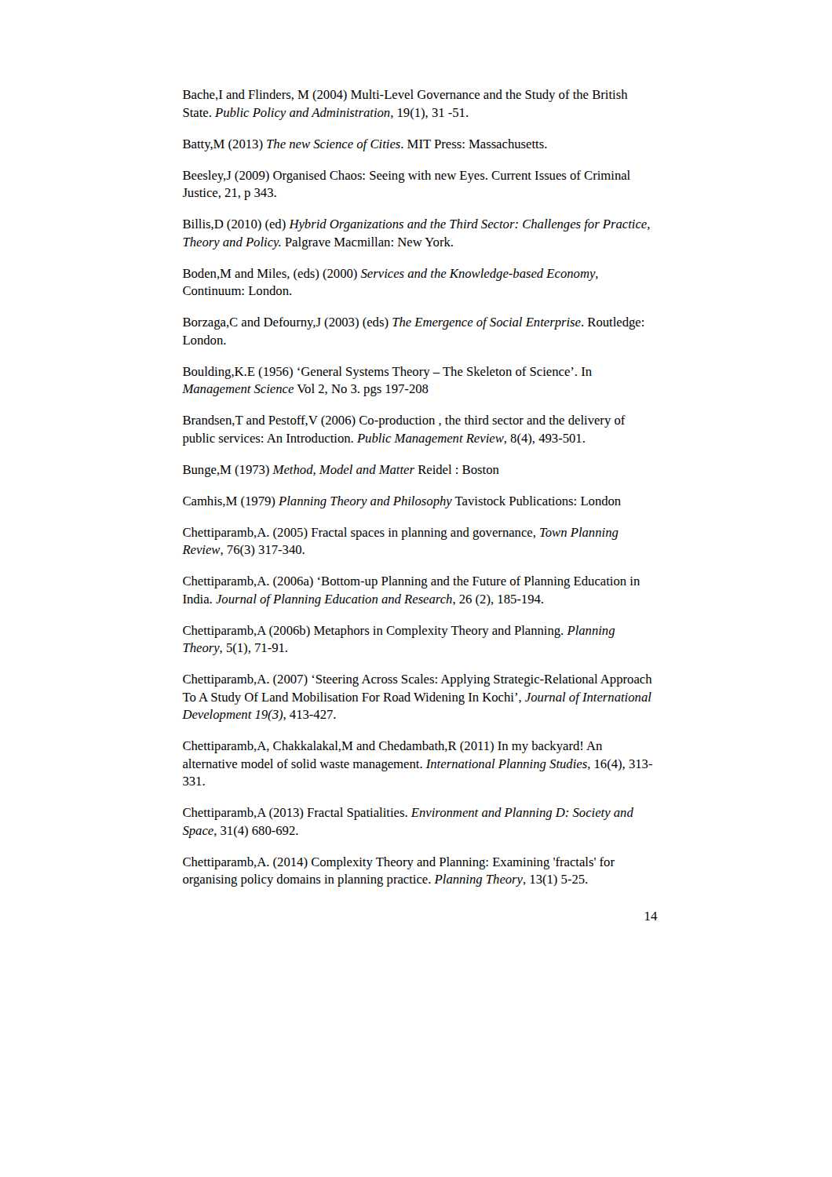Bache,I and Flinders, M (2004) Multi-Level Governance and the Study of the British State. Public Policy and Administration, 19(1), 31 -51.
Batty,M (2013) The new Science of Cities. MIT Press: Massachusetts.
Beesley,J (2009) Organised Chaos: Seeing with new Eyes. Current Issues of Criminal Justice, 21, p 343.
Billis,D (2010) (ed) Hybrid Organizations and the Third Sector: Challenges for Practice, Theory and Policy. Palgrave Macmillan: New York.
Boden,M and Miles, (eds) (2000) Services and the Knowledge-based Economy, Continuum: London.
Borzaga,C and Defourny,J (2003) (eds) The Emergence of Social Enterprise. Routledge: London.
Boulding,K.E (1956) ‘General Systems Theory – The Skeleton of Science’. In Management Science Vol 2, No 3. pgs 197-208
Brandsen,T and Pestoff,V (2006) Co-production , the third sector and the delivery of public services: An Introduction. Public Management Review, 8(4), 493-501.
Bunge,M (1973) Method, Model and Matter Reidel : Boston
Camhis,M (1979) Planning Theory and Philosophy Tavistock Publications: London
Chettiparamb,A. (2005) Fractal spaces in planning and governance, Town Planning Review, 76(3) 317-340.
Chettiparamb,A. (2006a) ‘Bottom-up Planning and the Future of Planning Education in India. Journal of Planning Education and Research, 26 (2), 185-194.
Chettiparamb,A (2006b) Metaphors in Complexity Theory and Planning. Planning Theory, 5(1), 71-91.
Chettiparamb,A. (2007) ‘Steering Across Scales: Applying Strategic-Relational Approach To A Study Of Land Mobilisation For Road Widening In Kochi’, Journal of International Development 19(3), 413-427.
Chettiparamb,A, Chakkalakal,M and Chedambath,R (2011) In my backyard! An alternative model of solid waste management. International Planning Studies, 16(4), 313-331.
Chettiparamb,A (2013) Fractal Spatialities. Environment and Planning D: Society and Space, 31(4) 680-692.
Chettiparamb,A. (2014) Complexity Theory and Planning: Examining 'fractals' for organising policy domains in planning practice. Planning Theory, 13(1) 5-25.
14